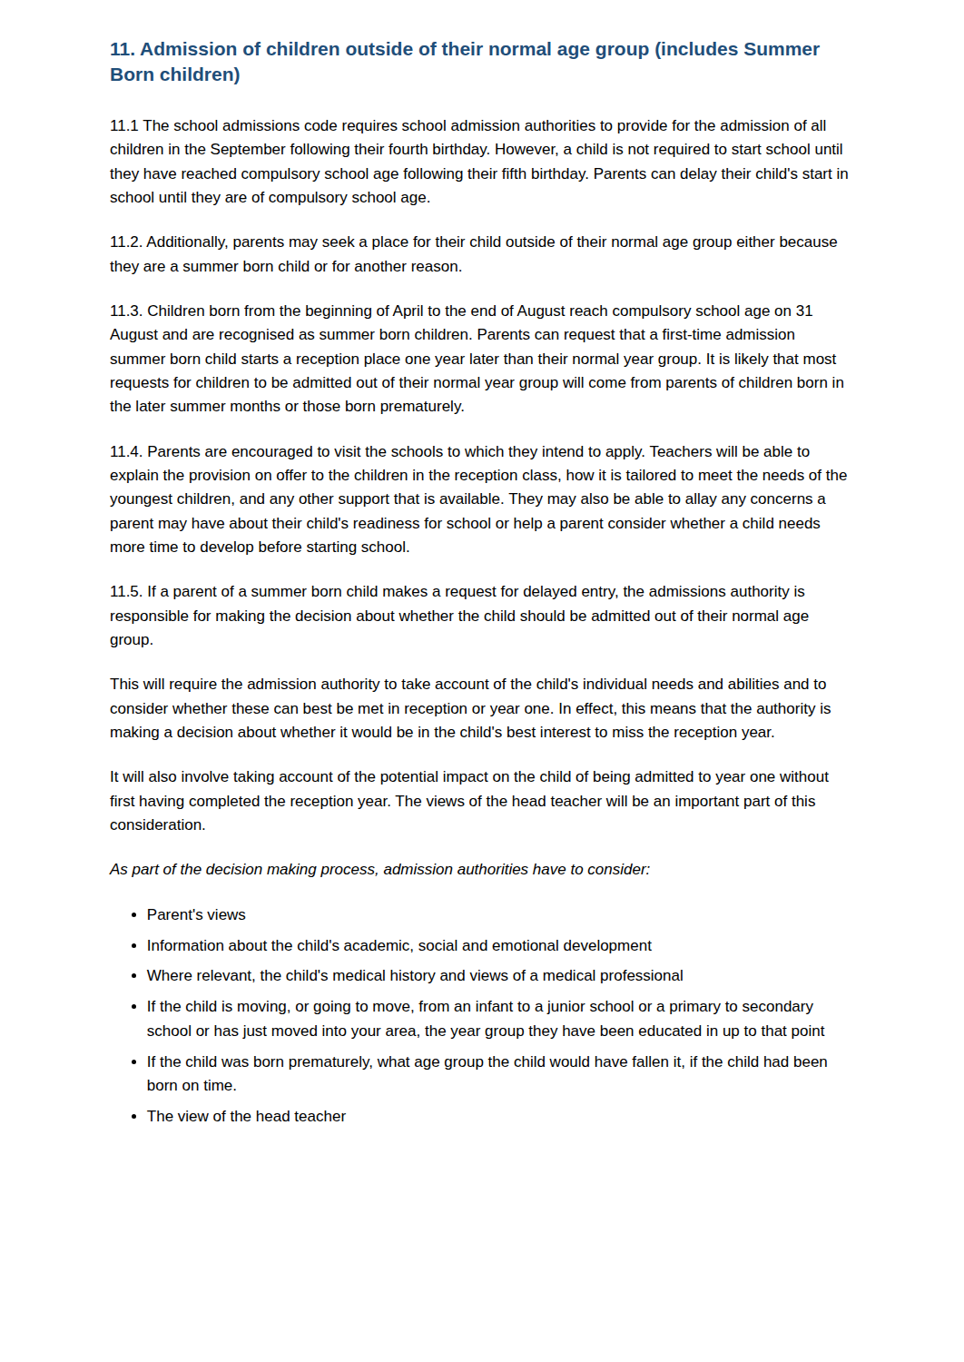11. Admission of children outside of their normal age group (includes Summer Born children)
11.1 The school admissions code requires school admission authorities to provide for the admission of all children in the September following their fourth birthday. However, a child is not required to start school until they have reached compulsory school age following their fifth birthday. Parents can delay their child's start in school until they are of compulsory school age.
11.2. Additionally, parents may seek a place for their child outside of their normal age group either because they are a summer born child or for another reason.
11.3. Children born from the beginning of April to the end of August reach compulsory school age on 31 August and are recognised as summer born children. Parents can request that a first-time admission summer born child starts a reception place one year later than their normal year group. It is likely that most requests for children to be admitted out of their normal year group will come from parents of children born in the later summer months or those born prematurely.
11.4. Parents are encouraged to visit the schools to which they intend to apply. Teachers will be able to explain the provision on offer to the children in the reception class, how it is tailored to meet the needs of the youngest children, and any other support that is available. They may also be able to allay any concerns a parent may have about their child's readiness for school or help a parent consider whether a child needs more time to develop before starting school.
11.5. If a parent of a summer born child makes a request for delayed entry, the admissions authority is responsible for making the decision about whether the child should be admitted out of their normal age group.
This will require the admission authority to take account of the child's individual needs and abilities and to consider whether these can best be met in reception or year one. In effect, this means that the authority is making a decision about whether it would be in the child's best interest to miss the reception year.
It will also involve taking account of the potential impact on the child of being admitted to year one without first having completed the reception year. The views of the head teacher will be an important part of this consideration.
As part of the decision making process, admission authorities have to consider:
Parent's views
Information about the child's academic, social and emotional development
Where relevant, the child's medical history and views of a medical professional
If the child is moving, or going to move, from an infant to a junior school or a primary to secondary school or has just moved into your area, the year group they have been educated in up to that point
If the child was born prematurely, what age group the child would have fallen it, if the child had been born on time.
The view of the head teacher